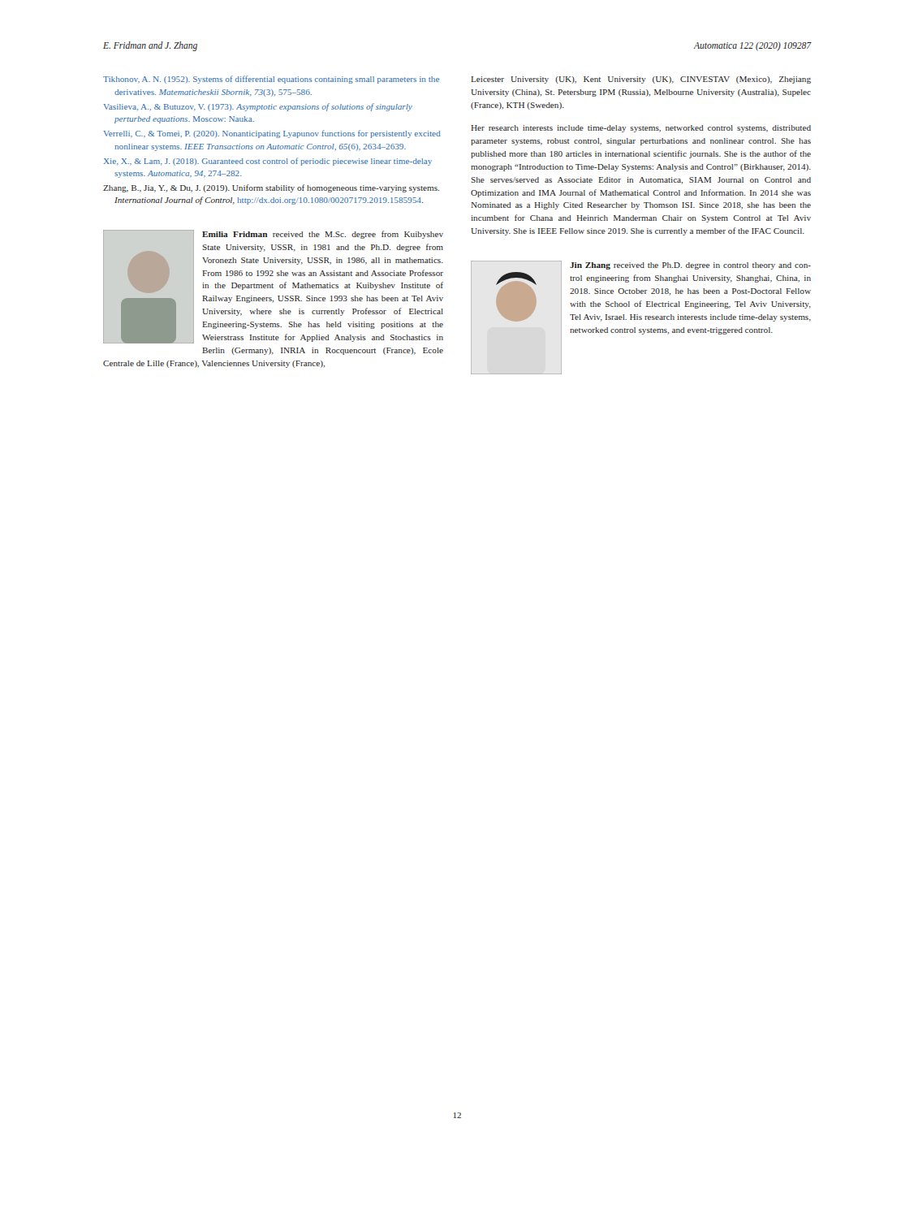E. Fridman and J. Zhang
Automatica 122 (2020) 109287
Tikhonov, A. N. (1952). Systems of differential equations containing small parameters in the derivatives. Matematicheskii Sbornik, 73(3), 575–586.
Vasilieva, A., & Butuzov, V. (1973). Asymptotic expansions of solutions of singularly perturbed equations. Moscow: Nauka.
Verrelli, C., & Tomei, P. (2020). Nonanticipating Lyapunov functions for persistently excited nonlinear systems. IEEE Transactions on Automatic Control, 65(6), 2634–2639.
Xie, X., & Lam, J. (2018). Guaranteed cost control of periodic piecewise linear time-delay systems. Automatica, 94, 274–282.
Zhang, B., Jia, Y., & Du, J. (2019). Uniform stability of homogeneous time-varying systems. International Journal of Control, http://dx.doi.org/10.1080/00207179.2019.1585954.
Emilia Fridman received the M.Sc. degree from Kuibyshev State University, USSR, in 1981 and the Ph.D. degree from Voronezh State University, USSR, in 1986, all in mathematics. From 1986 to 1992 she was an Assistant and Associate Professor in the Department of Mathematics at Kuibyshev Institute of Railway Engineers, USSR. Since 1993 she has been at Tel Aviv University, where she is currently Professor of Electrical Engineering-Systems. She has held visiting positions at the Weierstrass Institute for Applied Analysis and Stochastics in Berlin (Germany), INRIA in Rocquencourt (France), Ecole Centrale de Lille (France), Valenciennes University (France),
Leicester University (UK), Kent University (UK), CINVESTAV (Mexico), Zhejiang University (China), St. Petersburg IPM (Russia), Melbourne University (Australia), Supelec (France), KTH (Sweden).
Her research interests include time-delay systems, networked control systems, distributed parameter systems, robust control, singular perturbations and nonlinear control. She has published more than 180 articles in international scientific journals. She is the author of the monograph “Introduction to Time-Delay Systems: Analysis and Control” (Birkhauser, 2014). She serves/served as Associate Editor in Automatica, SIAM Journal on Control and Optimization and IMA Journal of Mathematical Control and Information. In 2014 she was Nominated as a Highly Cited Researcher by Thomson ISI. Since 2018, she has been the incumbent for Chana and Heinrich Manderman Chair on System Control at Tel Aviv University. She is IEEE Fellow since 2019. She is currently a member of the IFAC Council.
Jin Zhang received the Ph.D. degree in control theory and control engineering from Shanghai University, Shanghai, China, in 2018. Since October 2018, he has been a Post-Doctoral Fellow with the School of Electrical Engineering, Tel Aviv University, Tel Aviv, Israel. His research interests include time-delay systems, networked control systems, and event-triggered control.
12